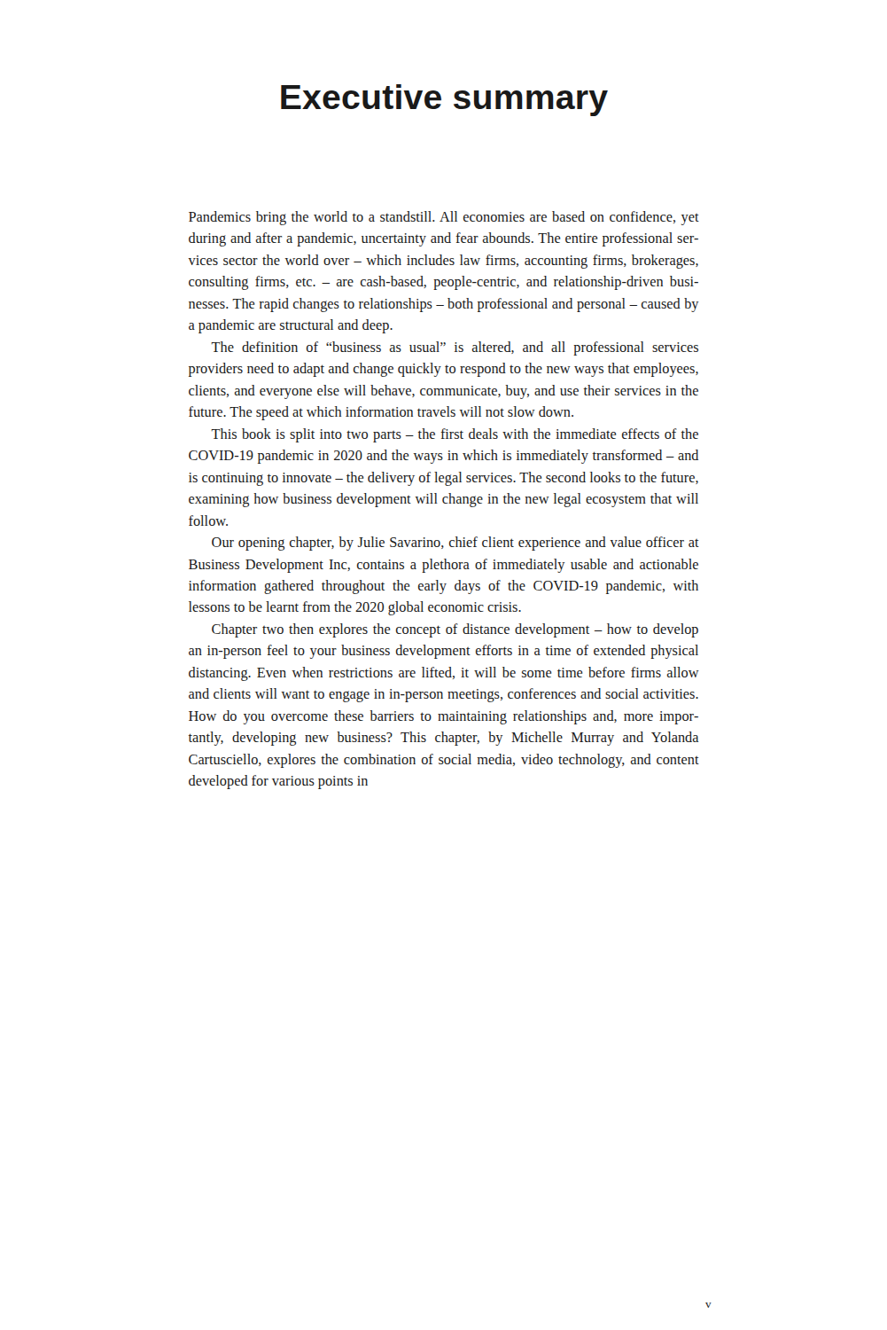Executive summary
Pandemics bring the world to a standstill. All economies are based on confidence, yet during and after a pandemic, uncertainty and fear abounds. The entire professional services sector the world over – which includes law firms, accounting firms, brokerages, consulting firms, etc. – are cash-based, people-centric, and relationship-driven businesses. The rapid changes to relationships – both professional and personal – caused by a pandemic are structural and deep.
The definition of “business as usual” is altered, and all professional services providers need to adapt and change quickly to respond to the new ways that employees, clients, and everyone else will behave, communicate, buy, and use their services in the future. The speed at which information travels will not slow down.
This book is split into two parts – the first deals with the immediate effects of the COVID-19 pandemic in 2020 and the ways in which is immediately transformed – and is continuing to innovate – the delivery of legal services. The second looks to the future, examining how business development will change in the new legal ecosystem that will follow.
Our opening chapter, by Julie Savarino, chief client experience and value officer at Business Development Inc, contains a plethora of immediately usable and actionable information gathered throughout the early days of the COVID-19 pandemic, with lessons to be learnt from the 2020 global economic crisis.
Chapter two then explores the concept of distance development – how to develop an in-person feel to your business development efforts in a time of extended physical distancing. Even when restrictions are lifted, it will be some time before firms allow and clients will want to engage in in-person meetings, conferences and social activities. How do you overcome these barriers to maintaining relationships and, more importantly, developing new business? This chapter, by Michelle Murray and Yolanda Cartusciello, explores the combination of social media, video technology, and content developed for various points in
v